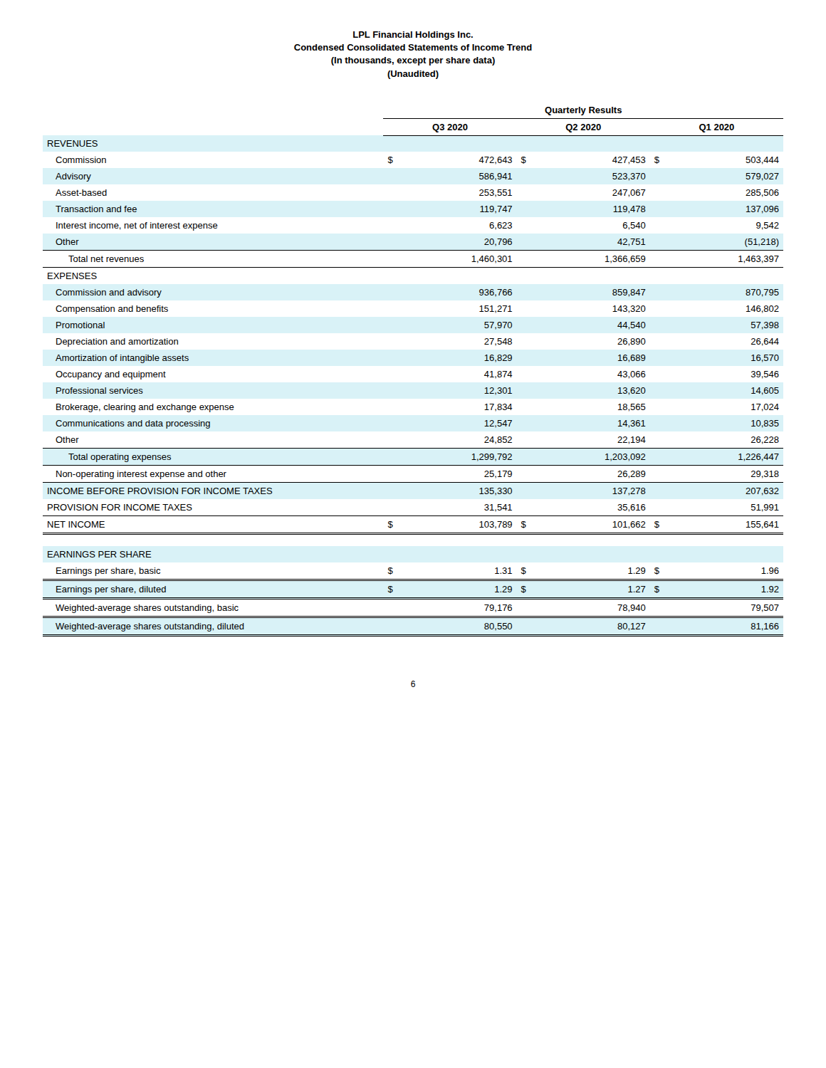LPL Financial Holdings Inc.
Condensed Consolidated Statements of Income Trend
(In thousands, except per share data)
(Unaudited)
| | Quarterly Results |
| | Q3 2020 | Q2 2020 | Q1 2020 |
| REVENUES | |
| Commission | $ | 472,643 | $ | 427,453 | $ | 503,444 |
| Advisory | | 586,941 | | 523,370 | | 579,027 |
| Asset-based | | 253,551 | | 247,067 | | 285,506 |
| Transaction and fee | | 119,747 | | 119,478 | | 137,096 |
| Interest income, net of interest expense | | 6,623 | | 6,540 | | 9,542 |
| Other | | 20,796 | | 42,751 | | (51,218) |
| Total net revenues | | 1,460,301 | | 1,366,659 | | 1,463,397 |
| EXPENSES | |
| Commission and advisory | | 936,766 | | 859,847 | | 870,795 |
| Compensation and benefits | | 151,271 | | 143,320 | | 146,802 |
| Promotional | | 57,970 | | 44,540 | | 57,398 |
| Depreciation and amortization | | 27,548 | | 26,890 | | 26,644 |
| Amortization of intangible assets | | 16,829 | | 16,689 | | 16,570 |
| Occupancy and equipment | | 41,874 | | 43,066 | | 39,546 |
| Professional services | | 12,301 | | 13,620 | | 14,605 |
| Brokerage, clearing and exchange expense | | 17,834 | | 18,565 | | 17,024 |
| Communications and data processing | | 12,547 | | 14,361 | | 10,835 |
| Other | | 24,852 | | 22,194 | | 26,228 |
| Total operating expenses | | 1,299,792 | | 1,203,092 | | 1,226,447 |
| Non-operating interest expense and other | | 25,179 | | 26,289 | | 29,318 |
| INCOME BEFORE PROVISION FOR INCOME TAXES | | 135,330 | | 137,278 | | 207,632 |
| PROVISION FOR INCOME TAXES | | 31,541 | | 35,616 | | 51,991 |
| NET INCOME | $ | 103,789 | $ | 101,662 | $ | 155,641 |
| EARNINGS PER SHARE | |
| Earnings per share, basic | $ | 1.31 | $ | 1.29 | $ | 1.96 |
| Earnings per share, diluted | $ | 1.29 | $ | 1.27 | $ | 1.92 |
| Weighted-average shares outstanding, basic | | 79,176 | | 78,940 | | 79,507 |
| Weighted-average shares outstanding, diluted | | 80,550 | | 80,127 | | 81,166 |
6